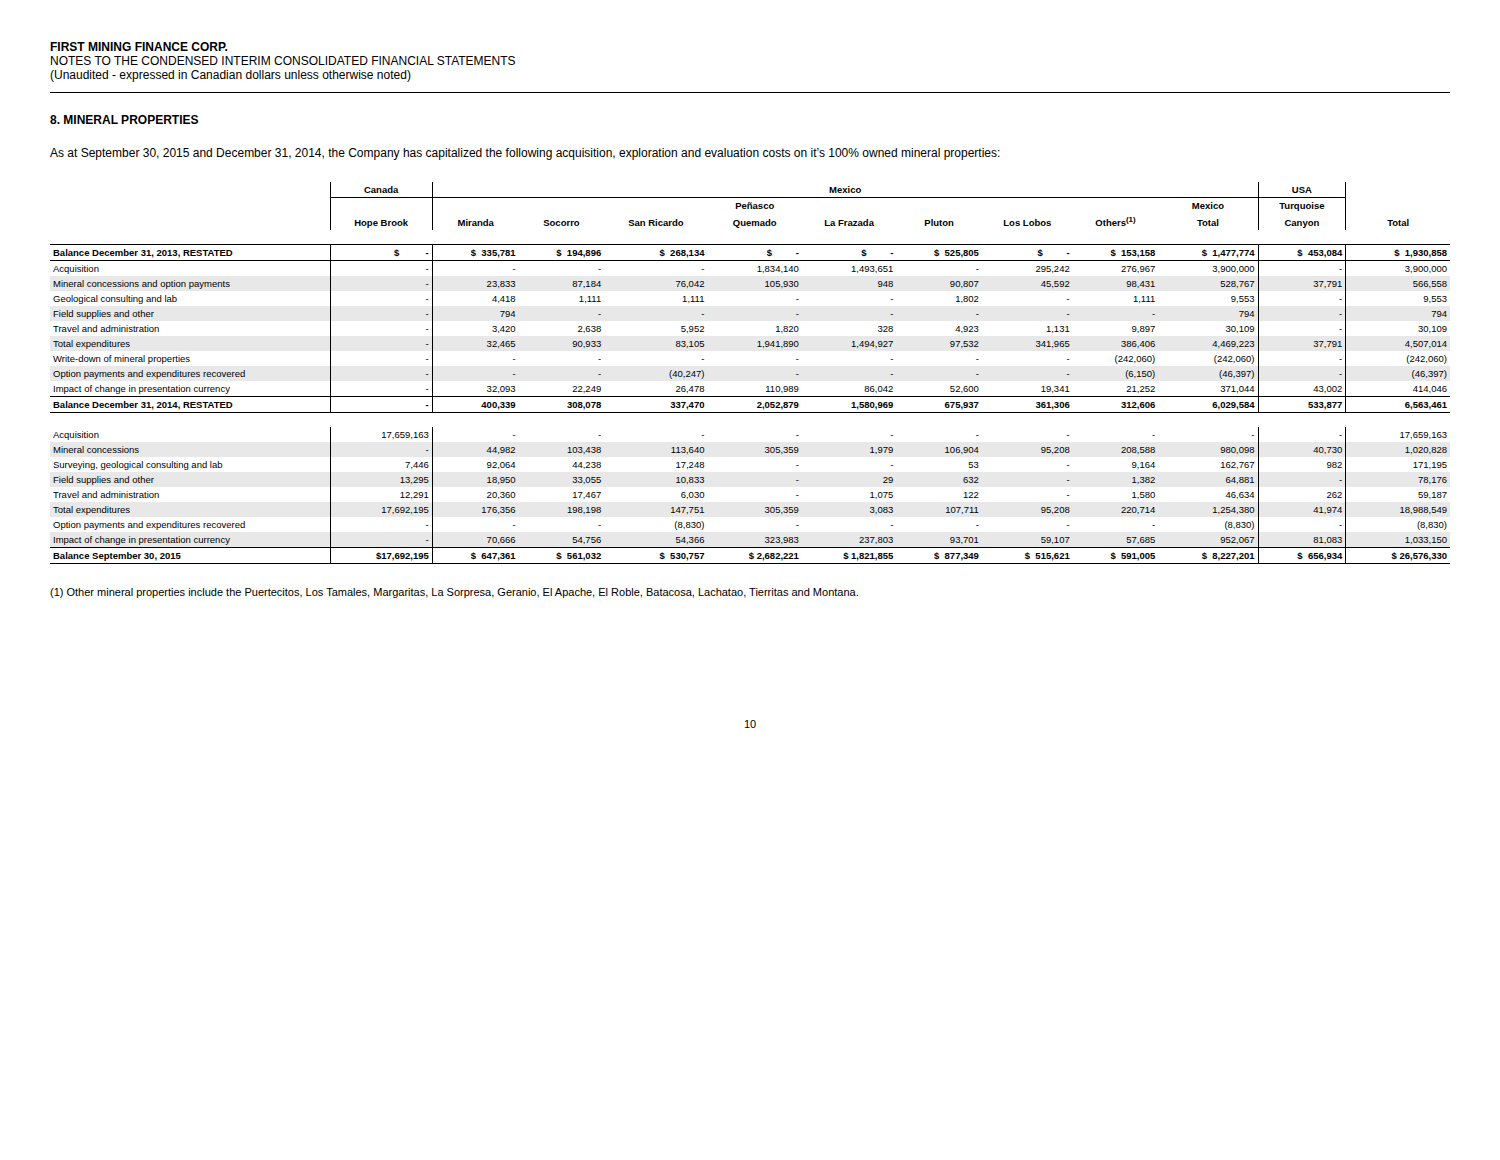FIRST MINING FINANCE CORP.
NOTES TO THE CONDENSED INTERIM CONSOLIDATED FINANCIAL STATEMENTS
(Unaudited - expressed in Canadian dollars unless otherwise noted)
8. MINERAL PROPERTIES
As at September 30, 2015 and December 31, 2014, the Company has capitalized the following acquisition, exploration and evaluation costs on it’s 100% owned mineral properties:
| | Canada | Mexico | USA | |
| --- | --- | --- | --- | --- |
| | | | | | Peñasco | | | | | Mexico | Turquoise | |
| | Hope Brook | Miranda | Socorro | San Ricardo | Quemado | La Frazada | Pluton | Los Lobos | Others (1) | Total | Canyon | Total |
| Balance December 31, 2013, RESTATED | $ - | $ 335,781 | $ 194,896 | $ 268,134 | $ - | $ - | $ 525,805 | $ - | $ 153,158 | $ 1,477,774 | $ 453,084 | $ 1,930,858 |
| Acquisition | - | - | - | - | 1,834,140 | 1,493,651 | - | 295,242 | 276,967 | 3,900,000 | - | 3,900,000 |
| Mineral concessions and option payments | - | 23,833 | 87,184 | 76,042 | 105,930 | 948 | 90,807 | 45,592 | 98,431 | 528,767 | 37,791 | 566,558 |
| Geological consulting and lab | - | 4,418 | 1,111 | 1,111 | - | - | 1,802 | - | 1,111 | 9,553 | - | 9,553 |
| Field supplies and other | - | 794 | - | - | - | - | - | - | - | 794 | - | 794 |
| Travel and administration | - | 3,420 | 2,638 | 5,952 | 1,820 | 328 | 4,923 | 1,131 | 9,897 | 30,109 | - | 30,109 |
| Total expenditures | - | 32,465 | 90,933 | 83,105 | 1,941,890 | 1,494,927 | 97,532 | 341,965 | 386,406 | 4,469,223 | 37,791 | 4,507,014 |
| Write-down of mineral properties | - | - | - | - | - | - | - | - | (242,060) | (242,060) | - | (242,060) |
| Option payments and expenditures recovered | - | - | - | (40,247) | - | - | - | - | (6,150) | (46,397) | - | (46,397) |
| Impact of change in presentation currency | - | 32,093 | 22,249 | 26,478 | 110,989 | 86,042 | 52,600 | 19,341 | 21,252 | 371,044 | 43,002 | 414,046 |
| Balance December 31, 2014, RESTATED | - | 400,339 | 308,078 | 337,470 | 2,052,879 | 1,580,969 | 675,937 | 361,306 | 312,606 | 6,029,584 | 533,877 | 6,563,461 |
| Acquisition | 17,659,163 | - | - | - | - | - | - | - | - | - | - | 17,659,163 |
| Mineral concessions | - | 44,982 | 103,438 | 113,640 | 305,359 | 1,979 | 106,904 | 95,208 | 208,588 | 980,098 | 40,730 | 1,020,828 |
| Surveying, geological consulting and lab | 7,446 | 92,064 | 44,238 | 17,248 | - | - | 53 | - | 9,164 | 162,767 | 982 | 171,195 |
| Field supplies and other | 13,295 | 18,950 | 33,055 | 10,833 | - | 29 | 632 | - | 1,382 | 64,881 | - | 78,176 |
| Travel and administration | 12,291 | 20,360 | 17,467 | 6,030 | - | 1,075 | 122 | - | 1,580 | 46,634 | 262 | 59,187 |
| Total expenditures | 17,692,195 | 176,356 | 198,198 | 147,751 | 305,359 | 3,083 | 107,711 | 95,208 | 220,714 | 1,254,380 | 41,974 | 18,988,549 |
| Option payments and expenditures recovered | - | - | - | (8,830) | - | - | - | - | - | (8,830) | - | (8,830) |
| Impact of change in presentation currency | - | 70,666 | 54,756 | 54,366 | 323,983 | 237,803 | 93,701 | 59,107 | 57,685 | 952,067 | 81,083 | 1,033,150 |
| Balance September 30, 2015 | $17,692,195 | $ 647,361 | $ 561,032 | $ 530,757 | $ 2,682,221 | $ 1,821,855 | $ 877,349 | $ 515,621 | $ 591,005 | $ 8,227,201 | $ 656,934 | $ 26,576,330 |
(1) Other mineral properties include the Puertecitos, Los Tamales, Margaritas, La Sorpresa, Geranio, El Apache, El Roble, Batacosa, Lachatao, Tierritas and Montana.
10